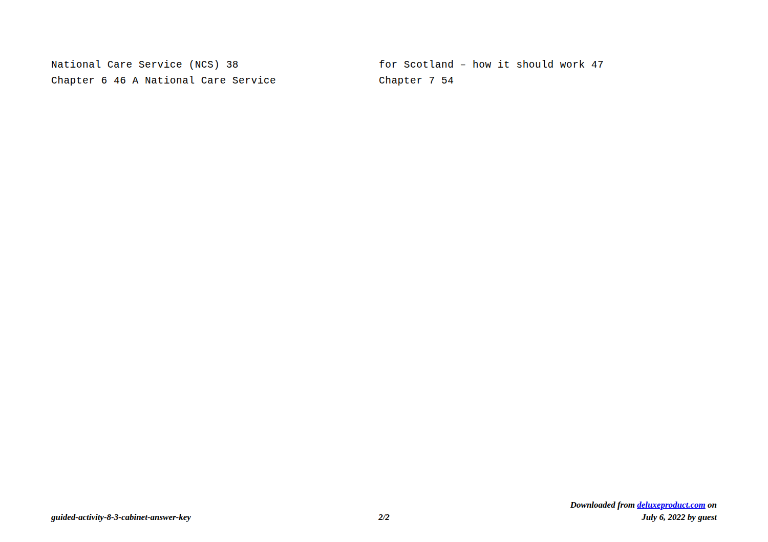National Care Service (NCS) 38 Chapter 6 46 A National Care Service for Scotland – how it should work 47 Chapter 7 54
guided-activity-8-3-cabinet-answer-key
2/2
Downloaded from deluxeproduct.com on
July 6, 2022 by guest